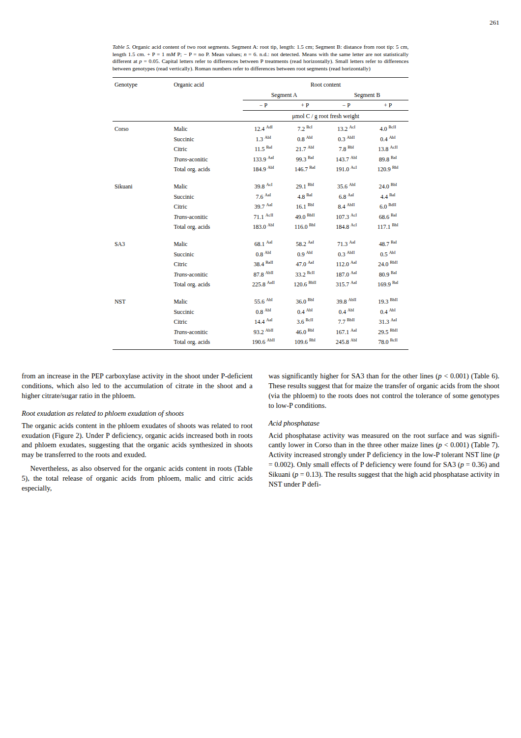261
Table 5. Organic acid content of two root segments. Segment A: root tip, length: 1.5 cm; Segment B: distance from root tip: 5 cm, length 1.5 cm. + P = 1 mM P; − P = no P. Mean values; n = 6. n.d.: not detected. Means with the same letter are not statistically different at p = 0.05. Capital letters refer to differences between P treatments (read horizontally). Small letters refer to differences between genotypes (read vertically). Roman numbers refer to differences between root segments (read horizontally)
| Genotype | Organic acid | Root content |
| --- | --- | --- |
| Segment A | Segment B |
| − P | + P | − P | + P |
| | | μmol C / g root fresh weight |
| Corso | Malic | 12.4 AdI | 7.2 BcI | 13.2 AcI | 4.0 BcII |
| | Succinic | 1.3 AbI | 0.8 AbI | 0.3 AbII | 0.4 AbI |
| | Citric | 11.5 BaI | 21.7 AbI | 7.8 BbI | 13.8 AcII |
| | Trans -aconitic | 133.9 AaI | 99.3 BaI | 143.7 AbI | 89.8 BaI |
| | Total org. acids | 184.9 AbI | 146.7 BaI | 191.0 AcI | 120.9 BbI |
| Sikuani | Malic | 39.8 AcI | 29.1 BbI | 35.6 AbI | 24.0 BbI |
| | Succinic | 7.6 AaI | 4.8 BaI | 6.8 AaI | 4.4 BaI |
| | Citric | 39.7 AaI | 16.1 BbI | 8.4 AbII | 6.0 BdII |
| | Trans -aconitic | 71.1 AcII | 49.0 BbII | 107.3 AcI | 68.6 BaI |
| | Total org. acids | 183.0 AbI | 116.0 BbI | 184.8 AcI | 117.1 BbI |
| SA3 | Malic | 68.1 AaI | 58.2 AaI | 71.3 AaI | 48.7 BaI |
| | Succinic | 0.8 AbI | 0.9 AbI | 0.3 AbII | 0.5 AbI |
| | Citric | 38.4 BaII | 47.0 AaI | 112.0 AaI | 24.0 BbII |
| | Trans -aconitic | 87.8 AbII | 33.2 BcII | 187.0 AaI | 80.9 BaI |
| | Total org. acids | 225.8 AaII | 120.6 BbII | 315.7 AaI | 169.9 BaI |
| NST | Malic | 55.6 AbI | 36.0 BbI | 39.8 AbII | 19.3 BbII |
| | Succinic | 0.8 AbI | 0.4 AbI | 0.4 AbI | 0.4 AbI |
| | Citric | 14.4 AaI | 3.6 BcII | 7.7 BbII | 31.3 AaI |
| | Trans -aconitic | 93.2 AbII | 46.0 BbI | 167.1 AaI | 29.5 BbII |
| | Total org. acids | 190.6 AbII | 109.6 BbI | 245.8 AbI | 78.0 BcII |
from an increase in the PEP carboxylase activity in the shoot under P-deficient conditions, which also led to the accumulation of citrate in the shoot and a higher citrate/sugar ratio in the phloem.
Root exudation as related to phloem exudation of shoots
The organic acids content in the phloem exudates of shoots was related to root exudation (Figure 2). Under P deficiency, organic acids increased both in roots and phloem exudates, suggesting that the organic acids synthesized in shoots may be transferred to the roots and exuded.
Nevertheless, as also observed for the organic acids content in roots (Table 5), the total release of organic acids from phloem, malic and citric acids especially,
was significantly higher for SA3 than for the other lines (p < 0.001) (Table 6). These results suggest that for maize the transfer of organic acids from the shoot (via the phloem) to the roots does not control the tolerance of some genotypes to low-P conditions.
Acid phosphatase
Acid phosphatase activity was measured on the root surface and was significantly lower in Corso than in the three other maize lines (p < 0.001) (Table 7). Activity increased strongly under P deficiency in the low-P tolerant NST line (p = 0.002). Only small effects of P deficiency were found for SA3 (p = 0.36) and Sikuani (p = 0.13). The results suggest that the high acid phosphatase activity in NST under P defi-